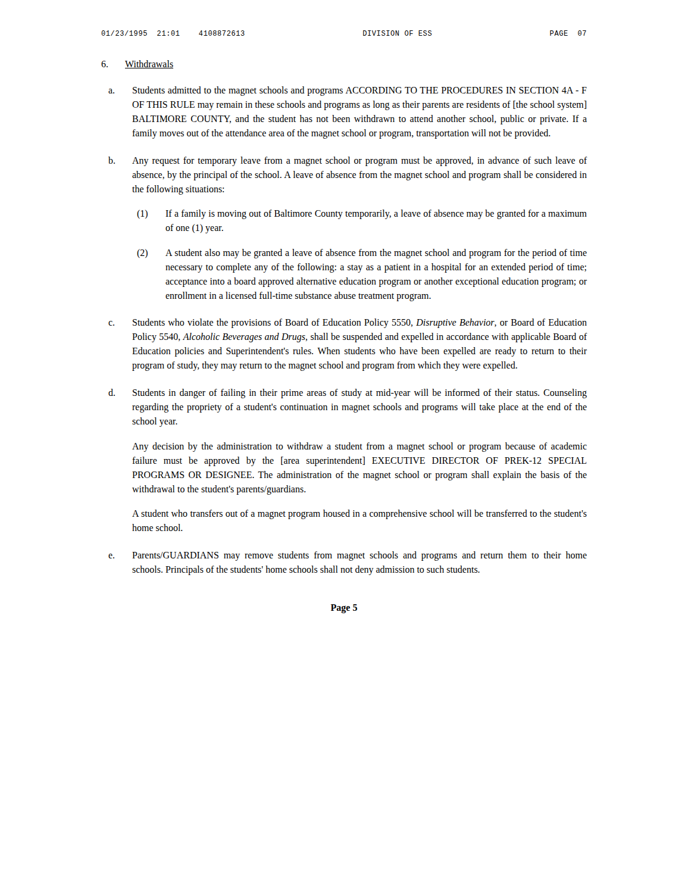01/23/1995 21:01 4108872613 DIVISION OF ESS PAGE 07
6. Withdrawals
a. Students admitted to the magnet schools and programs ACCORDING TO THE PROCEDURES IN SECTION 4A - F OF THIS RULE may remain in these schools and programs as long as their parents are residents of [the school system] BALTIMORE COUNTY, and the student has not been withdrawn to attend another school, public or private. If a family moves out of the attendance area of the magnet school or program, transportation will not be provided.
b. Any request for temporary leave from a magnet school or program must be approved, in advance of such leave of absence, by the principal of the school. A leave of absence from the magnet school and program shall be considered in the following situations:
(1) If a family is moving out of Baltimore County temporarily, a leave of absence may be granted for a maximum of one (1) year.
(2) A student also may be granted a leave of absence from the magnet school and program for the period of time necessary to complete any of the following: a stay as a patient in a hospital for an extended period of time; acceptance into a board approved alternative education program or another exceptional education program; or enrollment in a licensed full-time substance abuse treatment program.
c. Students who violate the provisions of Board of Education Policy 5550, Disruptive Behavior, or Board of Education Policy 5540, Alcoholic Beverages and Drugs, shall be suspended and expelled in accordance with applicable Board of Education policies and Superintendent's rules. When students who have been expelled are ready to return to their program of study, they may return to the magnet school and program from which they were expelled.
d. Students in danger of failing in their prime areas of study at mid-year will be informed of their status. Counseling regarding the propriety of a student's continuation in magnet schools and programs will take place at the end of the school year.
Any decision by the administration to withdraw a student from a magnet school or program because of academic failure must be approved by the [area superintendent] EXECUTIVE DIRECTOR OF PREK-12 SPECIAL PROGRAMS OR DESIGNEE. The administration of the magnet school or program shall explain the basis of the withdrawal to the student's parents/guardians.
A student who transfers out of a magnet program housed in a comprehensive school will be transferred to the student's home school.
e. Parents/GUARDIANS may remove students from magnet schools and programs and return them to their home schools. Principals of the students' home schools shall not deny admission to such students.
Page 5